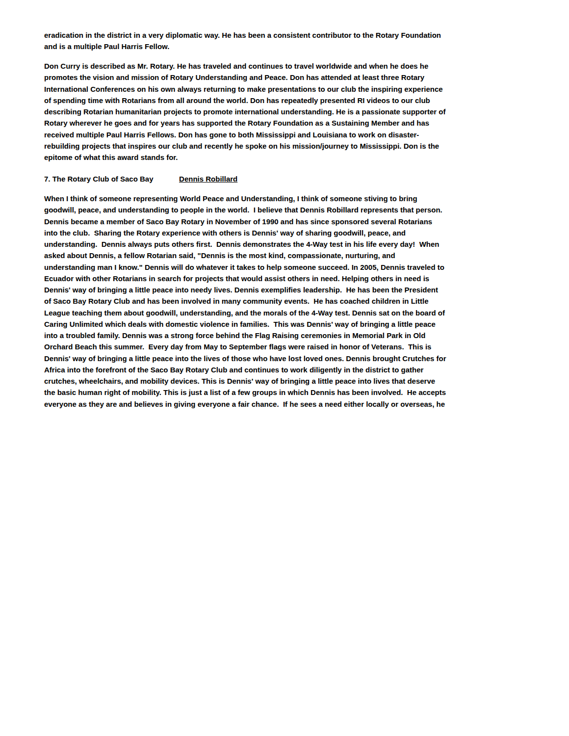eradication in the district in a very diplomatic way. He has been a consistent contributor to the Rotary Foundation and is a multiple Paul Harris Fellow.
Don Curry is described as Mr. Rotary. He has traveled and continues to travel worldwide and when he does he promotes the vision and mission of Rotary Understanding and Peace. Don has attended at least three Rotary International Conferences on his own always returning to make presentations to our club the inspiring experience of spending time with Rotarians from all around the world. Don has repeatedly presented RI videos to our club describing Rotarian humanitarian projects to promote international understanding. He is a passionate supporter of Rotary wherever he goes and for years has supported the Rotary Foundation as a Sustaining Member and has received multiple Paul Harris Fellows. Don has gone to both Mississippi and Louisiana to work on disaster-rebuilding projects that inspires our club and recently he spoke on his mission/journey to Mississippi. Don is the epitome of what this award stands for.
7. The Rotary Club of Saco Bay Dennis Robillard
When I think of someone representing World Peace and Understanding, I think of someone stiving to bring goodwill, peace, and understanding to people in the world. I believe that Dennis Robillard represents that person. Dennis became a member of Saco Bay Rotary in November of 1990 and has since sponsored several Rotarians into the club. Sharing the Rotary experience with others is Dennis' way of sharing goodwill, peace, and understanding. Dennis always puts others first. Dennis demonstrates the 4-Way test in his life every day! When asked about Dennis, a fellow Rotarian said, "Dennis is the most kind, compassionate, nurturing, and understanding man I know." Dennis will do whatever it takes to help someone succeed. In 2005, Dennis traveled to Ecuador with other Rotarians in search for projects that would assist others in need. Helping others in need is Dennis' way of bringing a little peace into needy lives. Dennis exemplifies leadership. He has been the President of Saco Bay Rotary Club and has been involved in many community events. He has coached children in Little League teaching them about goodwill, understanding, and the morals of the 4-Way test. Dennis sat on the board of Caring Unlimited which deals with domestic violence in families. This was Dennis' way of bringing a little peace into a troubled family. Dennis was a strong force behind the Flag Raising ceremonies in Memorial Park in Old Orchard Beach this summer. Every day from May to September flags were raised in honor of Veterans. This is Dennis' way of bringing a little peace into the lives of those who have lost loved ones. Dennis brought Crutches for Africa into the forefront of the Saco Bay Rotary Club and continues to work diligently in the district to gather crutches, wheelchairs, and mobility devices. This is Dennis' way of bringing a little peace into lives that deserve the basic human right of mobility. This is just a list of a few groups in which Dennis has been involved. He accepts everyone as they are and believes in giving everyone a fair chance. If he sees a need either locally or overseas, he